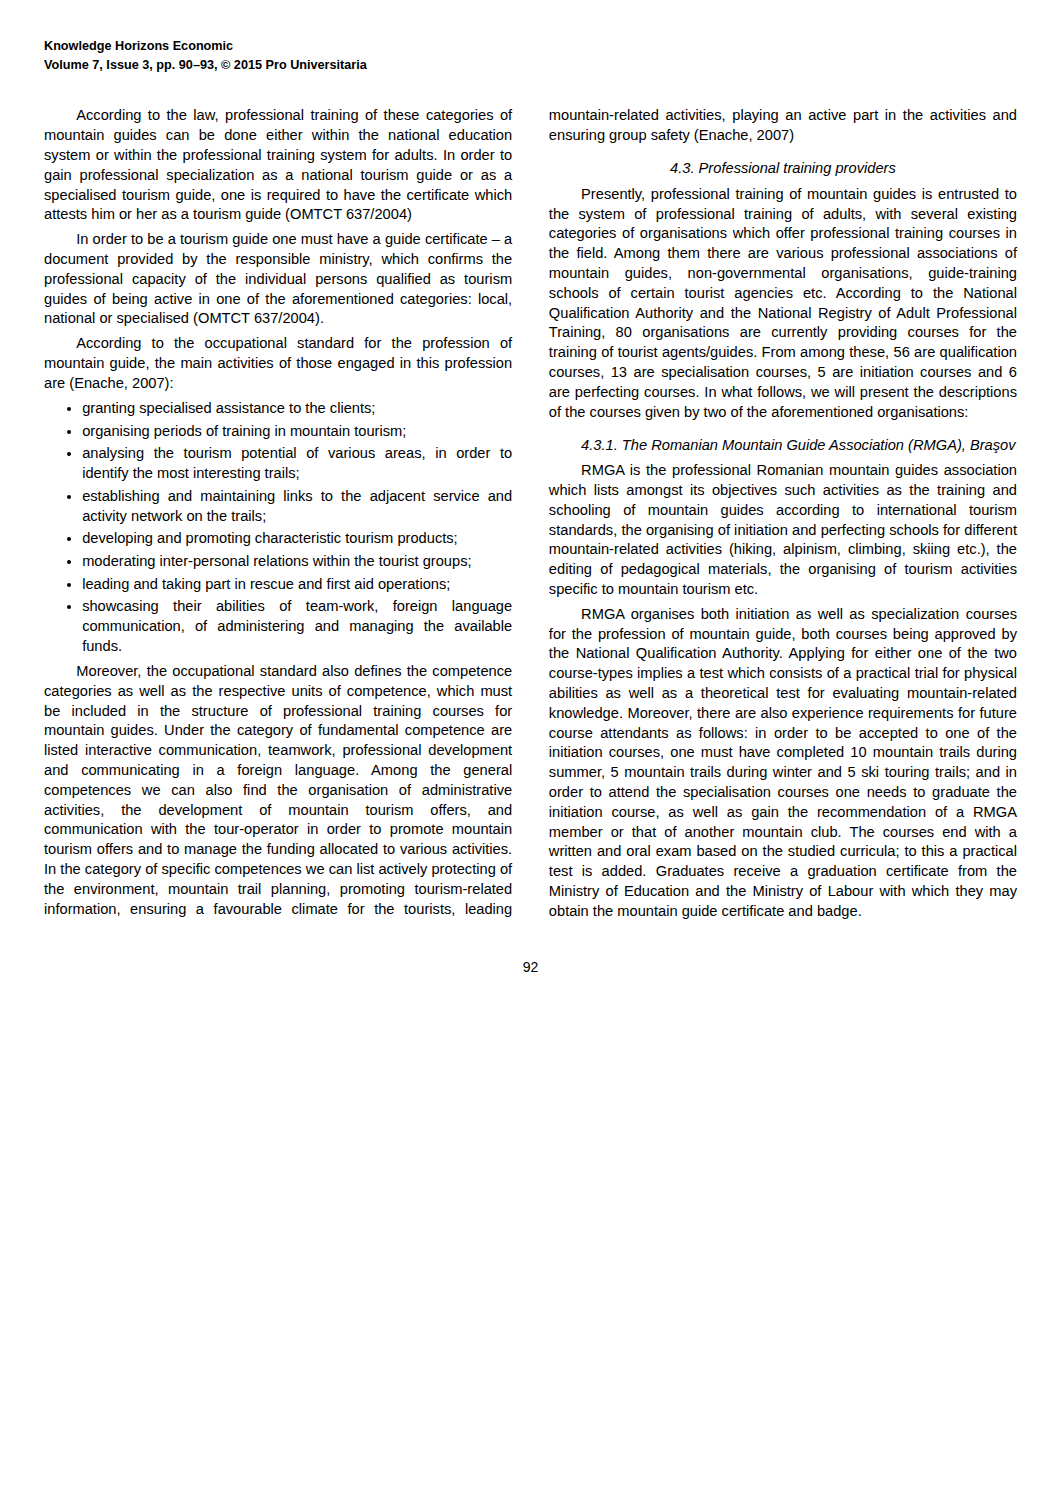Knowledge Horizons Economic
Volume 7, Issue 3, pp. 90–93, © 2015 Pro Universitaria
According to the law, professional training of these categories of mountain guides can be done either within the national education system or within the professional training system for adults. In order to gain professional specialization as a national tourism guide or as a specialised tourism guide, one is required to have the certificate which attests him or her as a tourism guide (OMTCT 637/2004)
In order to be a tourism guide one must have a guide certificate – a document provided by the responsible ministry, which confirms the professional capacity of the individual persons qualified as tourism guides of being active in one of the aforementioned categories: local, national or specialised (OMTCT 637/2004).
According to the occupational standard for the profession of mountain guide, the main activities of those engaged in this profession are (Enache, 2007):
granting specialised assistance to the clients;
organising periods of training in mountain tourism;
analysing the tourism potential of various areas, in order to identify the most interesting trails;
establishing and maintaining links to the adjacent service and activity network on the trails;
developing and promoting characteristic tourism products;
moderating inter-personal relations within the tourist groups;
leading and taking part in rescue and first aid operations;
showcasing their abilities of team-work, foreign language communication, of administering and managing the available funds.
Moreover, the occupational standard also defines the competence categories as well as the respective units of competence, which must be included in the structure of professional training courses for mountain guides. Under the category of fundamental competence are listed interactive communication, teamwork, professional development and communicating in a foreign language. Among the general competences we can also find the organisation of administrative activities, the development of mountain tourism offers, and communication with the tour-operator in order to promote mountain tourism offers and to manage the funding allocated to various activities. In the category of specific competences we can list actively protecting of the environment, mountain trail planning, promoting tourism-related information, ensuring a favourable climate for the tourists, leading mountain-related activities, playing an active part in the activities and ensuring group safety (Enache, 2007)
4.3. Professional training providers
Presently, professional training of mountain guides is entrusted to the system of professional training of adults, with several existing categories of organisations which offer professional training courses in the field. Among them there are various professional associations of mountain guides, non-governmental organisations, guide-training schools of certain tourist agencies etc. According to the National Qualification Authority and the National Registry of Adult Professional Training, 80 organisations are currently providing courses for the training of tourist agents/guides. From among these, 56 are qualification courses, 13 are specialisation courses, 5 are initiation courses and 6 are perfecting courses. In what follows, we will present the descriptions of the courses given by two of the aforementioned organisations:
4.3.1. The Romanian Mountain Guide Association (RMGA), Braşov
RMGA is the professional Romanian mountain guides association which lists amongst its objectives such activities as the training and schooling of mountain guides according to international tourism standards, the organising of initiation and perfecting schools for different mountain-related activities (hiking, alpinism, climbing, skiing etc.), the editing of pedagogical materials, the organising of tourism activities specific to mountain tourism etc.
RMGA organises both initiation as well as specialization courses for the profession of mountain guide, both courses being approved by the National Qualification Authority. Applying for either one of the two course-types implies a test which consists of a practical trial for physical abilities as well as a theoretical test for evaluating mountain-related knowledge. Moreover, there are also experience requirements for future course attendants as follows: in order to be accepted to one of the initiation courses, one must have completed 10 mountain trails during summer, 5 mountain trails during winter and 5 ski touring trails; and in order to attend the specialisation courses one needs to graduate the initiation course, as well as gain the recommendation of a RMGA member or that of another mountain club. The courses end with a written and oral exam based on the studied curricula; to this a practical test is added. Graduates receive a graduation certificate from the Ministry of Education and the Ministry of Labour with which they may obtain the mountain guide certificate and badge.
92